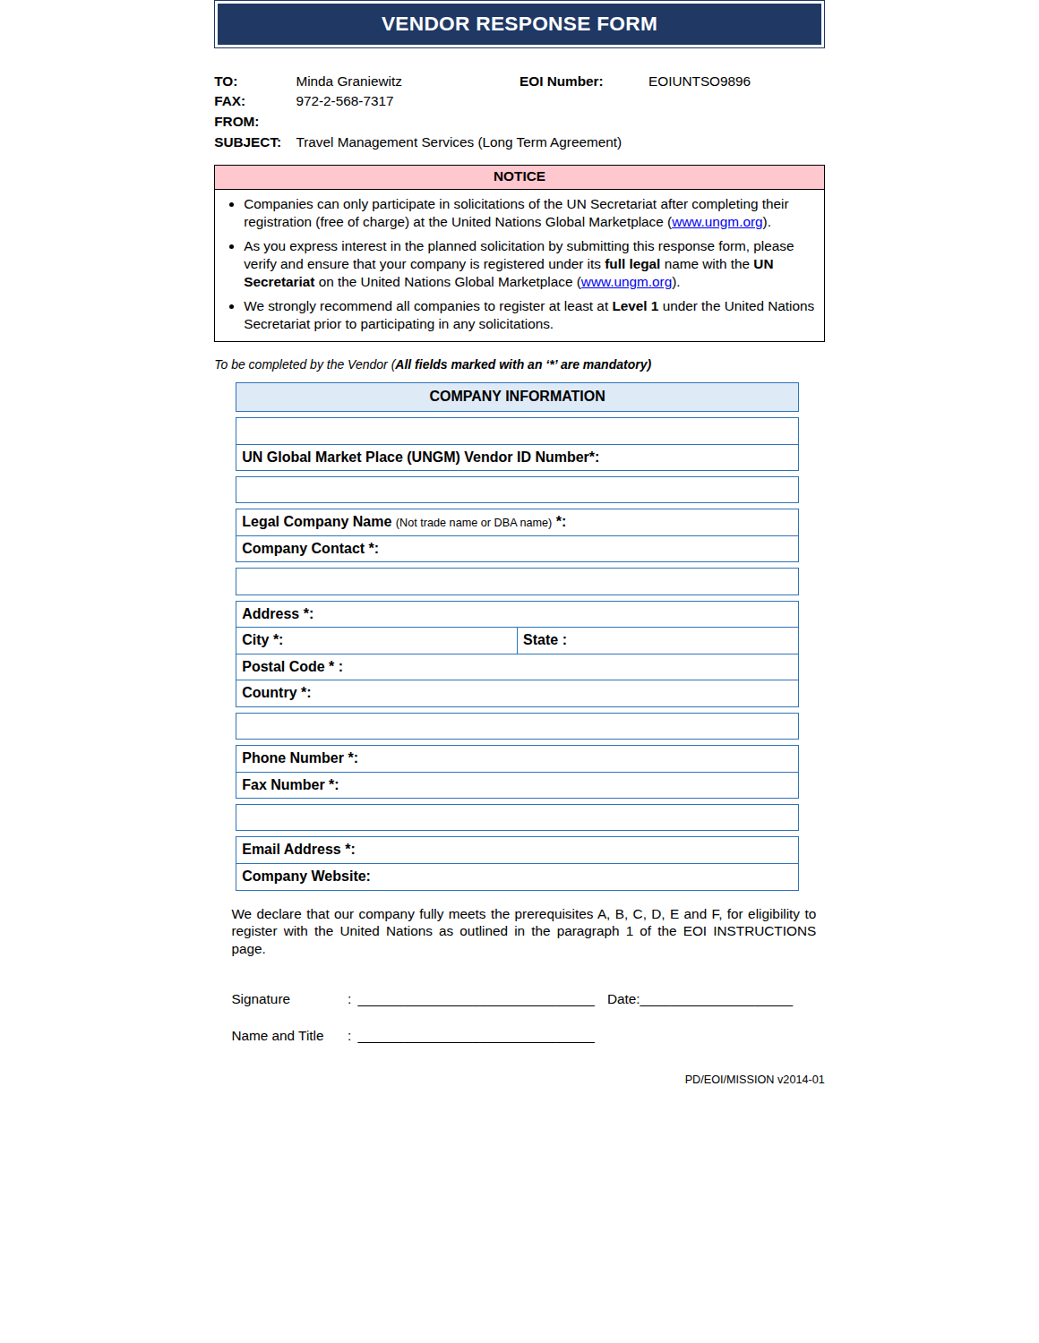VENDOR RESPONSE FORM
| TO: | Minda Graniewitz | EOI Number: | EOIUNTSO9896 |
| FAX: | 972-2-568-7317 | | |
| FROM: | | | |
| SUBJECT: | Travel Management Services (Long Term Agreement) |
NOTICE
Companies can only participate in solicitations of the UN Secretariat after completing their registration (free of charge) at the United Nations Global Marketplace (www.ungm.org).
As you express interest in the planned solicitation by submitting this response form, please verify and ensure that your company is registered under its full legal name with the UN Secretariat on the United Nations Global Marketplace (www.ungm.org).
We strongly recommend all companies to register at least at Level 1 under the United Nations Secretariat prior to participating in any solicitations.
To be completed by the Vendor (All fields marked with an ‘*’ are mandatory)
COMPANY INFORMATION
| UN Global Market Place (UNGM) Vendor ID Number*: |
| Legal Company Name (Not trade name or DBA name) *: |
| Company Contact *: |
| Address *: |
| City *: | State : |
| Postal Code * : |
| Country *: |
| Phone Number *: |
| Fax Number *: |
| Email Address *: |
| Company Website: |
We declare that our company fully meets the prerequisites A, B, C, D, E and F, for eligibility to register with the United Nations as outlined in the paragraph 1 of the EOI INSTRUCTIONS page.
| Signature | : | _______________________________ | Date:____________________ |
| Name and Title | : | _______________________________ | |
PD/EOI/MISSION v2014-01